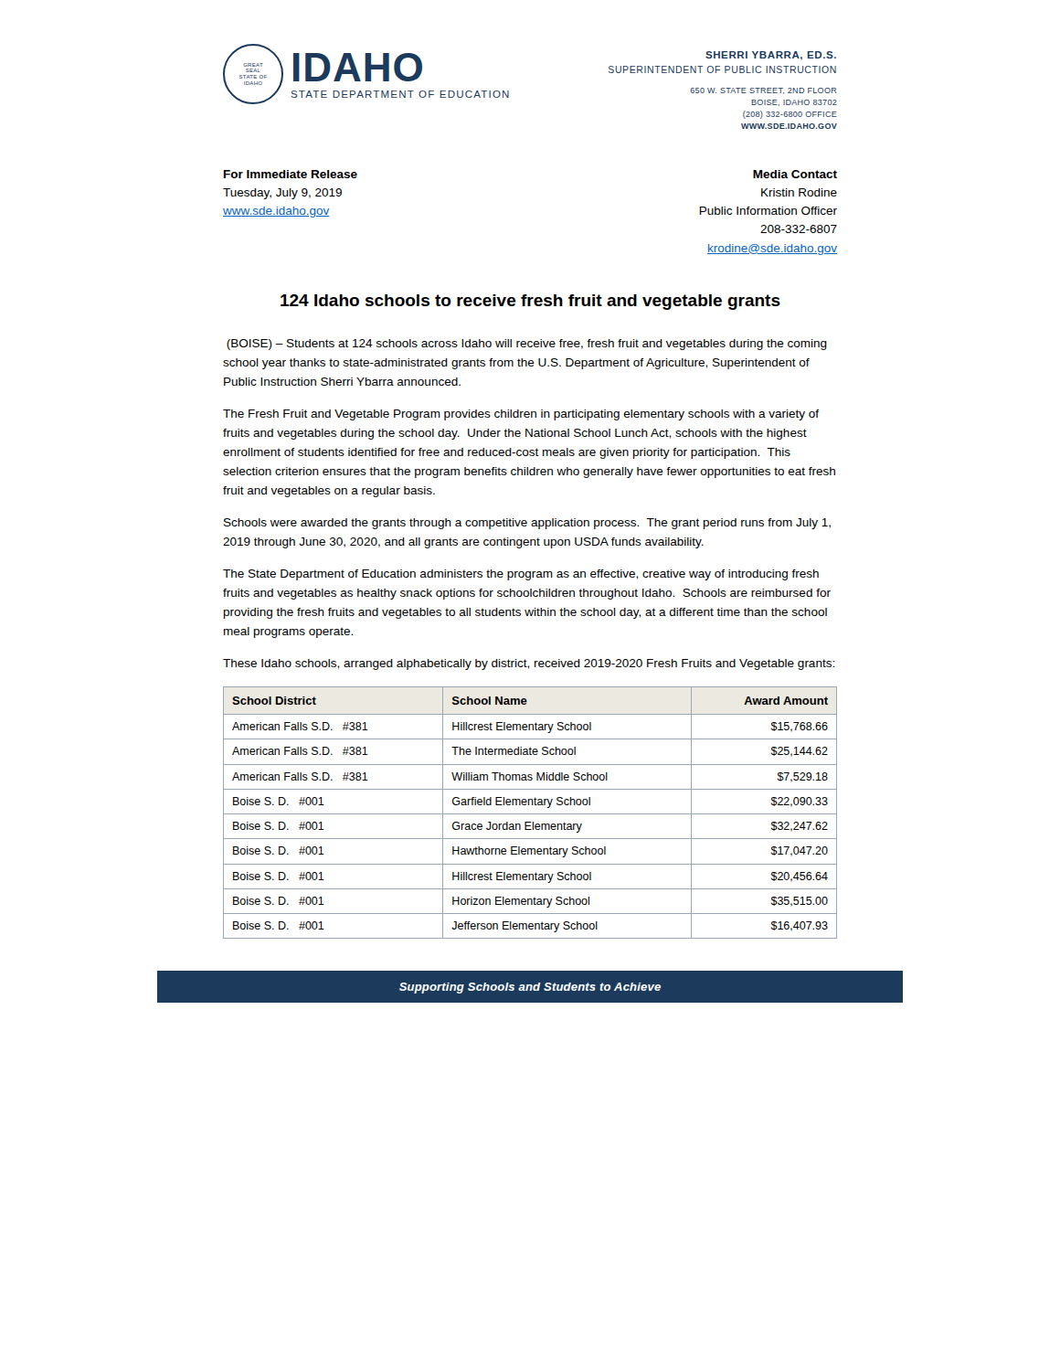GREAT
SEAL
STATE OF
IDAHO
IDAHO STATE DEPARTMENT OF EDUCATION
SHERRI YBARRA, ED.S.
SUPERINTENDENT OF PUBLIC INSTRUCTION
650 W. STATE STREET, 2ND FLOOR
BOISE, IDAHO 83702
(208) 332-6800 OFFICE
WWW.SDE.IDAHO.GOV
For Immediate Release
Tuesday, July 9, 2019
www.sde.idaho.gov
Media Contact
Kristin Rodine
Public Information Officer
208-332-6807
krodine@sde.idaho.gov
124 Idaho schools to receive fresh fruit and vegetable grants
(BOISE) – Students at 124 schools across Idaho will receive free, fresh fruit and vegetables during the coming school year thanks to state-administrated grants from the U.S. Department of Agriculture, Superintendent of Public Instruction Sherri Ybarra announced.
The Fresh Fruit and Vegetable Program provides children in participating elementary schools with a variety of fruits and vegetables during the school day. Under the National School Lunch Act, schools with the highest enrollment of students identified for free and reduced-cost meals are given priority for participation. This selection criterion ensures that the program benefits children who generally have fewer opportunities to eat fresh fruit and vegetables on a regular basis.
Schools were awarded the grants through a competitive application process. The grant period runs from July 1, 2019 through June 30, 2020, and all grants are contingent upon USDA funds availability.
The State Department of Education administers the program as an effective, creative way of introducing fresh fruits and vegetables as healthy snack options for schoolchildren throughout Idaho. Schools are reimbursed for providing the fresh fruits and vegetables to all students within the school day, at a different time than the school meal programs operate.
These Idaho schools, arranged alphabetically by district, received 2019-2020 Fresh Fruits and Vegetable grants:
| School District | School Name | Award Amount |
| --- | --- | --- |
| American Falls S.D. #381 | Hillcrest Elementary School | $15,768.66 |
| American Falls S.D. #381 | The Intermediate School | $25,144.62 |
| American Falls S.D. #381 | William Thomas Middle School | $7,529.18 |
| Boise S. D. #001 | Garfield Elementary School | $22,090.33 |
| Boise S. D. #001 | Grace Jordan Elementary | $32,247.62 |
| Boise S. D. #001 | Hawthorne Elementary School | $17,047.20 |
| Boise S. D. #001 | Hillcrest Elementary School | $20,456.64 |
| Boise S. D. #001 | Horizon Elementary School | $35,515.00 |
| Boise S. D. #001 | Jefferson Elementary School | $16,407.93 |
Supporting Schools and Students to Achieve